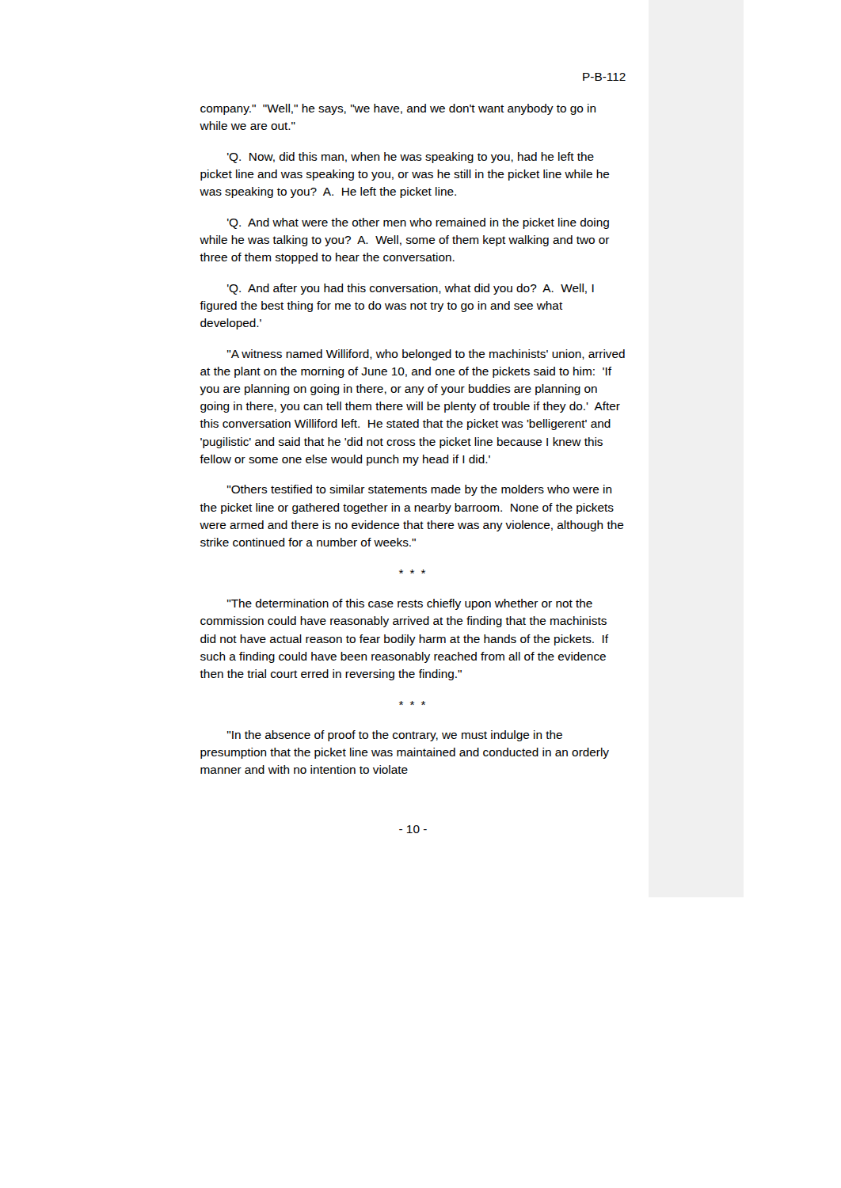P-B-112
company." "Well," he says, "we have, and we don't want anybody to go in while we are out."
'Q. Now, did this man, when he was speaking to you, had he left the picket line and was speaking to you, or was he still in the picket line while he was speaking to you? A. He left the picket line.
'Q. And what were the other men who remained in the picket line doing while he was talking to you? A. Well, some of them kept walking and two or three of them stopped to hear the conversation.
'Q. And after you had this conversation, what did you do? A. Well, I figured the best thing for me to do was not try to go in and see what developed.'
"A witness named Williford, who belonged to the machinists' union, arrived at the plant on the morning of June 10, and one of the pickets said to him: 'If you are planning on going in there, or any of your buddies are planning on going in there, you can tell them there will be plenty of trouble if they do.' After this conversation Williford left. He stated that the picket was 'belligerent' and 'pugilistic' and said that he 'did not cross the picket line because I knew this fellow or some one else would punch my head if I did.'
"Others testified to similar statements made by the molders who were in the picket line or gathered together in a nearby barroom. None of the pickets were armed and there is no evidence that there was any violence, although the strike continued for a number of weeks."
* * *
"The determination of this case rests chiefly upon whether or not the commission could have reasonably arrived at the finding that the machinists did not have actual reason to fear bodily harm at the hands of the pickets. If such a finding could have been reasonably reached from all of the evidence then the trial court erred in reversing the finding."
* * *
"In the absence of proof to the contrary, we must indulge in the presumption that the picket line was maintained and conducted in an orderly manner and with no intention to violate
- 10 -